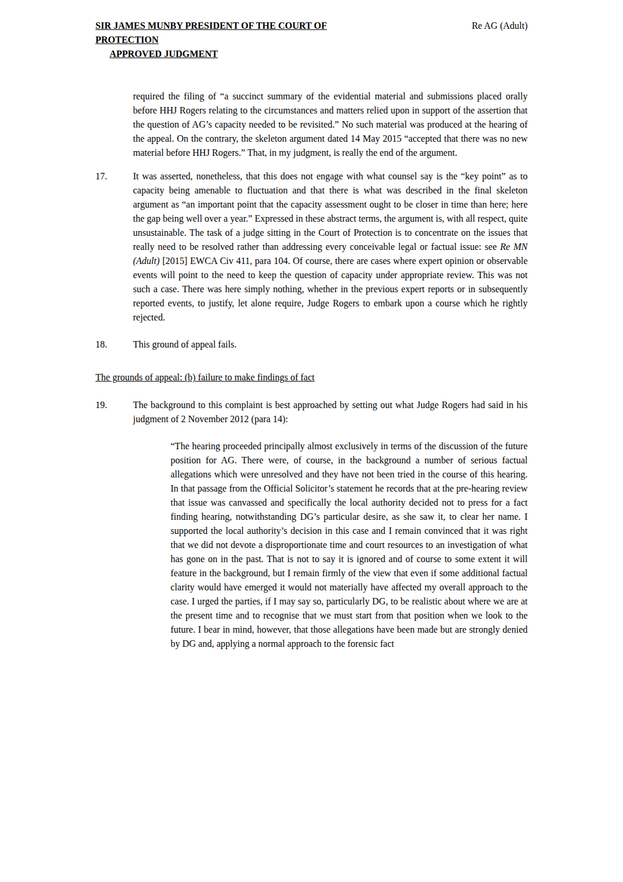SIR JAMES MUNBY PRESIDENT OF THE COURT OF
PROTECTION
Approved Judgment
Re AG (Adult)
required the filing of “a succinct summary of the evidential material and submissions placed orally before HHJ Rogers relating to the circumstances and matters relied upon in support of the assertion that the question of AG’s capacity needed to be revisited.” No such material was produced at the hearing of the appeal. On the contrary, the skeleton argument dated 14 May 2015 “accepted that there was no new material before HHJ Rogers.” That, in my judgment, is really the end of the argument.
17.
It was asserted, nonetheless, that this does not engage with what counsel say is the “key point” as to capacity being amenable to fluctuation and that there is what was described in the final skeleton argument as “an important point that the capacity assessment ought to be closer in time than here; here the gap being well over a year.” Expressed in these abstract terms, the argument is, with all respect, quite unsustainable. The task of a judge sitting in the Court of Protection is to concentrate on the issues that really need to be resolved rather than addressing every conceivable legal or factual issue: see Re MN (Adult) [2015] EWCA Civ 411, para 104. Of course, there are cases where expert opinion or observable events will point to the need to keep the question of capacity under appropriate review. This was not such a case. There was here simply nothing, whether in the previous expert reports or in subsequently reported events, to justify, let alone require, Judge Rogers to embark upon a course which he rightly rejected.
18.
This ground of appeal fails.
The grounds of appeal: (b) failure to make findings of fact
19.
The background to this complaint is best approached by setting out what Judge Rogers had said in his judgment of 2 November 2012 (para 14):
“The hearing proceeded principally almost exclusively in terms of the discussion of the future position for AG. There were, of course, in the background a number of serious factual allegations which were unresolved and they have not been tried in the course of this hearing. In that passage from the Official Solicitor’s statement he records that at the pre-hearing review that issue was canvassed and specifically the local authority decided not to press for a fact finding hearing, notwithstanding DG’s particular desire, as she saw it, to clear her name. I supported the local authority’s decision in this case and I remain convinced that it was right that we did not devote a disproportionate time and court resources to an investigation of what has gone on in the past. That is not to say it is ignored and of course to some extent it will feature in the background, but I remain firmly of the view that even if some additional factual clarity would have emerged it would not materially have affected my overall approach to the case. I urged the parties, if I may say so, particularly DG, to be realistic about where we are at the present time and to recognise that we must start from that position when we look to the future. I bear in mind, however, that those allegations have been made but are strongly denied by DG and, applying a normal approach to the forensic fact